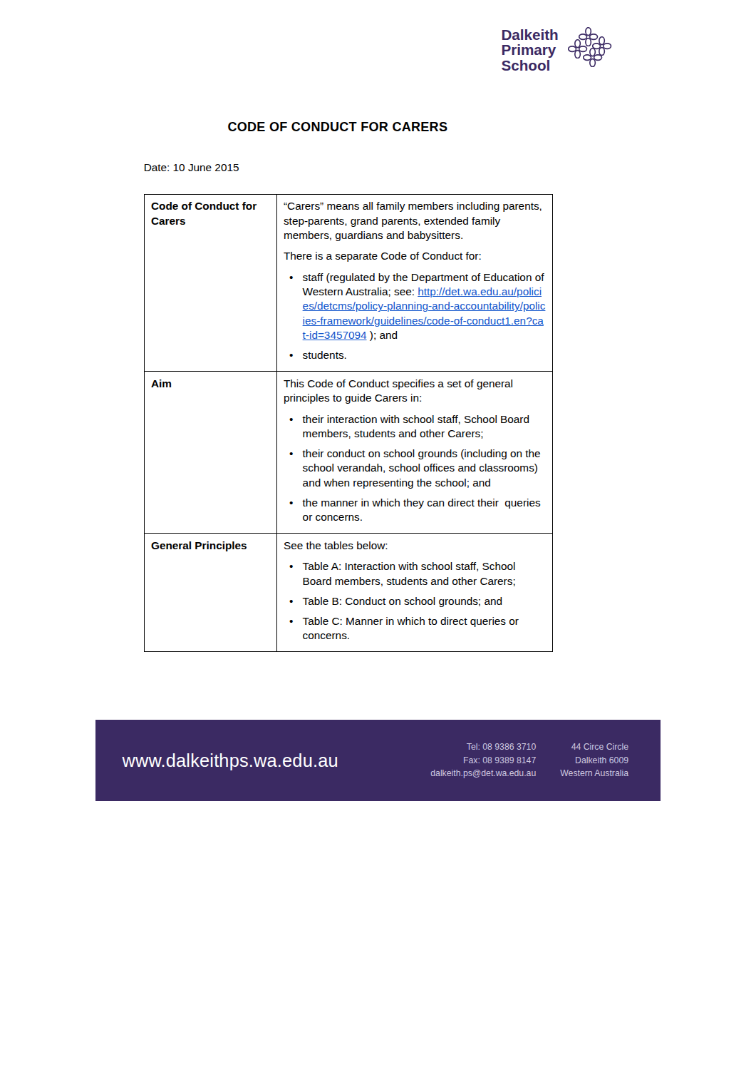… celebrating success
Dalkeith Primary School
CODE OF CONDUCT FOR CARERS
Date: 10 June 2015
| Code of Conduct for Carers | “Carers” means all family members including parents, step-parents, grand parents, extended family members, guardians and babysitters. There is a separate Code of Conduct for: staff (regulated by the Department of Education of Western Australia; see: http://det.wa.edu.au/policies/detcms/policy-planning-and-accountability/policies-framework/guidelines/code-of-conduct1.en?cat-id=3457094 ); and students. |
| Aim | This Code of Conduct specifies a set of general principles to guide Carers in: their interaction with school staff, School Board members, students and other Carers; their conduct on school grounds (including on the school verandah, school offices and classrooms) and when representing the school; and the manner in which they can direct their queries or concerns. |
| General Principles | See the tables below: Table A: Interaction with school staff, School Board members, students and other Carers; Table B: Conduct on school grounds; and Table C: Manner in which to direct queries or concerns. |
www.dalkeithps.wa.edu.au
Tel: 08 9386 3710
Fax: 08 9389 8147
dalkeith.ps@det.wa.edu.au
44 Circe Circle
Dalkeith 6009
Western Australia